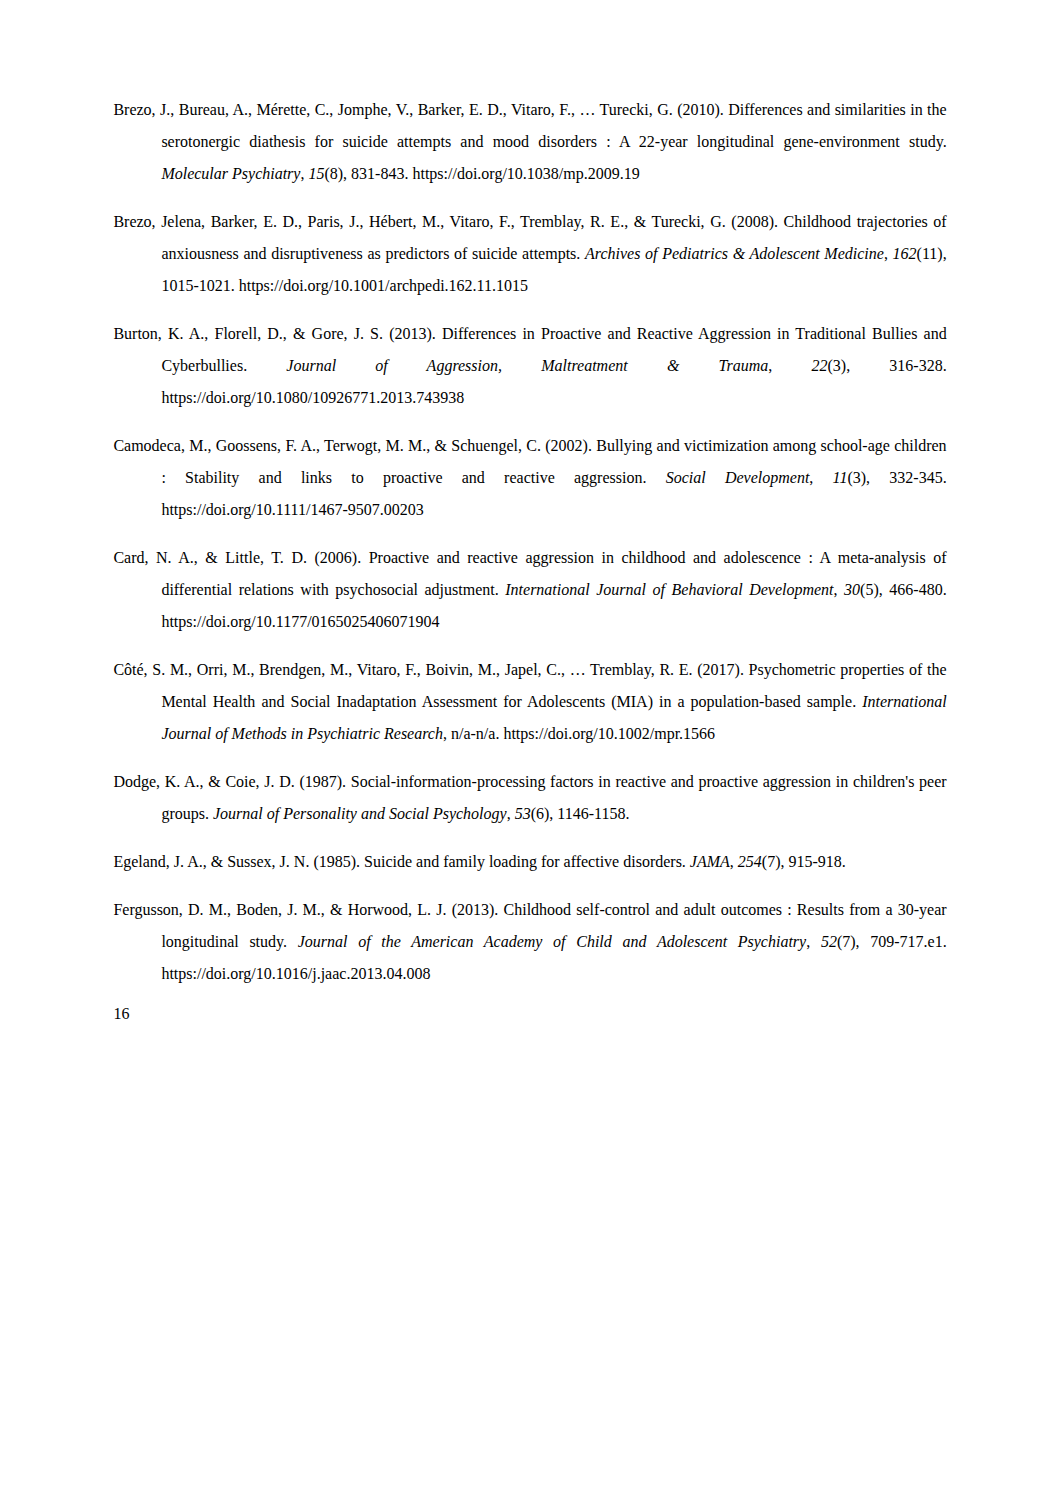Brezo, J., Bureau, A., Mérette, C., Jomphe, V., Barker, E. D., Vitaro, F., … Turecki, G. (2010). Differences and similarities in the serotonergic diathesis for suicide attempts and mood disorders : A 22-year longitudinal gene-environment study. Molecular Psychiatry, 15(8), 831-843. https://doi.org/10.1038/mp.2009.19
Brezo, Jelena, Barker, E. D., Paris, J., Hébert, M., Vitaro, F., Tremblay, R. E., & Turecki, G. (2008). Childhood trajectories of anxiousness and disruptiveness as predictors of suicide attempts. Archives of Pediatrics & Adolescent Medicine, 162(11), 1015-1021. https://doi.org/10.1001/archpedi.162.11.1015
Burton, K. A., Florell, D., & Gore, J. S. (2013). Differences in Proactive and Reactive Aggression in Traditional Bullies and Cyberbullies. Journal of Aggression, Maltreatment & Trauma, 22(3), 316-328. https://doi.org/10.1080/10926771.2013.743938
Camodeca, M., Goossens, F. A., Terwogt, M. M., & Schuengel, C. (2002). Bullying and victimization among school-age children : Stability and links to proactive and reactive aggression. Social Development, 11(3), 332-345. https://doi.org/10.1111/1467-9507.00203
Card, N. A., & Little, T. D. (2006). Proactive and reactive aggression in childhood and adolescence : A meta-analysis of differential relations with psychosocial adjustment. International Journal of Behavioral Development, 30(5), 466-480. https://doi.org/10.1177/0165025406071904
Côté, S. M., Orri, M., Brendgen, M., Vitaro, F., Boivin, M., Japel, C., … Tremblay, R. E. (2017). Psychometric properties of the Mental Health and Social Inadaptation Assessment for Adolescents (MIA) in a population-based sample. International Journal of Methods in Psychiatric Research, n/a-n/a. https://doi.org/10.1002/mpr.1566
Dodge, K. A., & Coie, J. D. (1987). Social-information-processing factors in reactive and proactive aggression in children's peer groups. Journal of Personality and Social Psychology, 53(6), 1146-1158.
Egeland, J. A., & Sussex, J. N. (1985). Suicide and family loading for affective disorders. JAMA, 254(7), 915-918.
Fergusson, D. M., Boden, J. M., & Horwood, L. J. (2013). Childhood self-control and adult outcomes : Results from a 30-year longitudinal study. Journal of the American Academy of Child and Adolescent Psychiatry, 52(7), 709-717.e1. https://doi.org/10.1016/j.jaac.2013.04.008
16